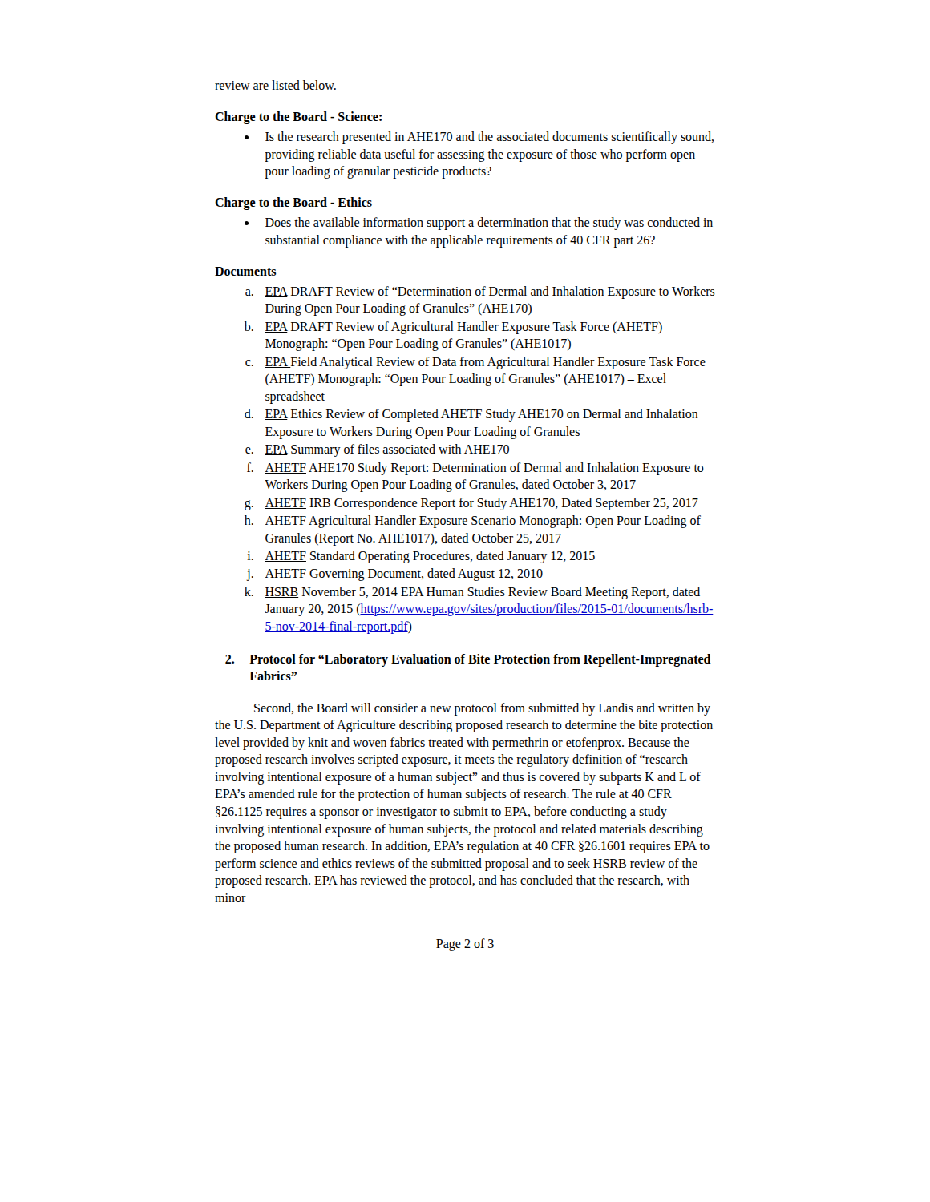review are listed below.
Charge to the Board - Science:
Is the research presented in AHE170 and the associated documents scientifically sound, providing reliable data useful for assessing the exposure of those who perform open pour loading of granular pesticide products?
Charge to the Board - Ethics
Does the available information support a determination that the study was conducted in substantial compliance with the applicable requirements of 40 CFR part 26?
Documents
EPA DRAFT Review of “Determination of Dermal and Inhalation Exposure to Workers During Open Pour Loading of Granules” (AHE170)
EPA DRAFT Review of Agricultural Handler Exposure Task Force (AHETF) Monograph: “Open Pour Loading of Granules” (AHE1017)
EPA Field Analytical Review of Data from Agricultural Handler Exposure Task Force (AHETF) Monograph: “Open Pour Loading of Granules” (AHE1017) – Excel spreadsheet
EPA Ethics Review of Completed AHETF Study AHE170 on Dermal and Inhalation Exposure to Workers During Open Pour Loading of Granules
EPA Summary of files associated with AHE170
AHETF AHE170 Study Report: Determination of Dermal and Inhalation Exposure to Workers During Open Pour Loading of Granules, dated October 3, 2017
AHETF IRB Correspondence Report for Study AHE170, Dated September 25, 2017
AHETF Agricultural Handler Exposure Scenario Monograph: Open Pour Loading of Granules (Report No. AHE1017), dated October 25, 2017
AHETF Standard Operating Procedures, dated January 12, 2015
AHETF Governing Document, dated August 12, 2010
HSRB November 5, 2014 EPA Human Studies Review Board Meeting Report, dated January 20, 2015 (https://www.epa.gov/sites/production/files/2015-01/documents/hsrb-5-nov-2014-final-report.pdf)
Protocol for “Laboratory Evaluation of Bite Protection from Repellent-Impregnated Fabrics”
Second, the Board will consider a new protocol from submitted by Landis and written by the U.S. Department of Agriculture describing proposed research to determine the bite protection level provided by knit and woven fabrics treated with permethrin or etofenprox. Because the proposed research involves scripted exposure, it meets the regulatory definition of “research involving intentional exposure of a human subject” and thus is covered by subparts K and L of EPA’s amended rule for the protection of human subjects of research. The rule at 40 CFR §26.1125 requires a sponsor or investigator to submit to EPA, before conducting a study involving intentional exposure of human subjects, the protocol and related materials describing the proposed human research. In addition, EPA’s regulation at 40 CFR §26.1601 requires EPA to perform science and ethics reviews of the submitted proposal and to seek HSRB review of the proposed research. EPA has reviewed the protocol, and has concluded that the research, with minor
Page 2 of 3